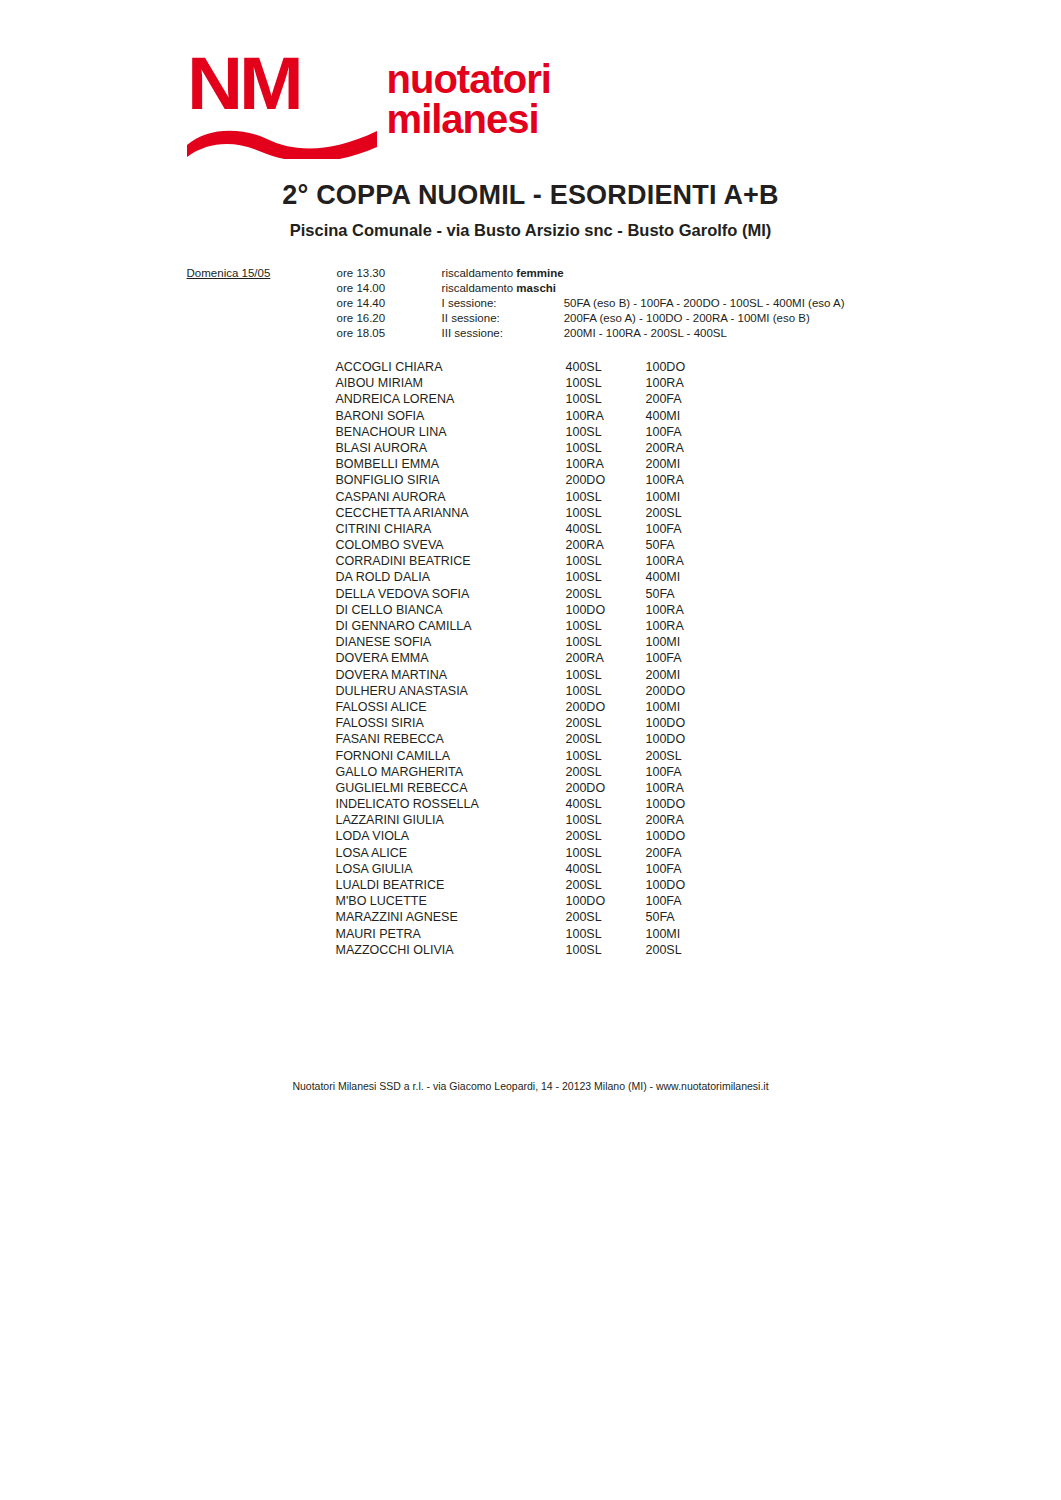NM
nuotatori
milanesi
2° COPPA NUOMIL - ESORDIENTI A+B
Piscina Comunale - via Busto Arsizio snc - Busto Garolfo (MI)
| Domenica 15/05 | ore 13.30 | riscaldamento femmine | |
| | ore 14.00 | riscaldamento maschi | |
| | ore 14.40 | I sessione: | 50FA (eso B) - 100FA - 200DO - 100SL - 400MI (eso A) |
| | ore 16.20 | II sessione: | 200FA (eso A) - 100DO - 200RA - 100MI (eso B) |
| | ore 18.05 | III sessione: | 200MI - 100RA - 200SL - 400SL |
| ACCOGLI CHIARA | 400SL | 100DO |
| AIBOU MIRIAM | 100SL | 100RA |
| ANDREICA LORENA | 100SL | 200FA |
| BARONI SOFIA | 100RA | 400MI |
| BENACHOUR LINA | 100SL | 100FA |
| BLASI AURORA | 100SL | 200RA |
| BOMBELLI EMMA | 100RA | 200MI |
| BONFIGLIO SIRIA | 200DO | 100RA |
| CASPANI AURORA | 100SL | 100MI |
| CECCHETTA ARIANNA | 100SL | 200SL |
| CITRINI CHIARA | 400SL | 100FA |
| COLOMBO SVEVA | 200RA | 50FA |
| CORRADINI BEATRICE | 100SL | 100RA |
| DA ROLD DALIA | 100SL | 400MI |
| DELLA VEDOVA SOFIA | 200SL | 50FA |
| DI CELLO BIANCA | 100DO | 100RA |
| DI GENNARO CAMILLA | 100SL | 100RA |
| DIANESE SOFIA | 100SL | 100MI |
| DOVERA EMMA | 200RA | 100FA |
| DOVERA MARTINA | 100SL | 200MI |
| DULHERU ANASTASIA | 100SL | 200DO |
| FALOSSI ALICE | 200DO | 100MI |
| FALOSSI SIRIA | 200SL | 100DO |
| FASANI REBECCA | 200SL | 100DO |
| FORNONI CAMILLA | 100SL | 200SL |
| GALLO MARGHERITA | 200SL | 100FA |
| GUGLIELMI REBECCA | 200DO | 100RA |
| INDELICATO ROSSELLA | 400SL | 100DO |
| LAZZARINI GIULIA | 100SL | 200RA |
| LODA VIOLA | 200SL | 100DO |
| LOSA ALICE | 100SL | 200FA |
| LOSA GIULIA | 400SL | 100FA |
| LUALDI BEATRICE | 200SL | 100DO |
| M'BO LUCETTE | 100DO | 100FA |
| MARAZZINI AGNESE | 200SL | 50FA |
| MAURI PETRA | 100SL | 100MI |
| MAZZOCCHI OLIVIA | 100SL | 200SL |
Nuotatori Milanesi SSD a r.l. - via Giacomo Leopardi, 14 - 20123 Milano (MI) - www.nuotatorimilanesi.it